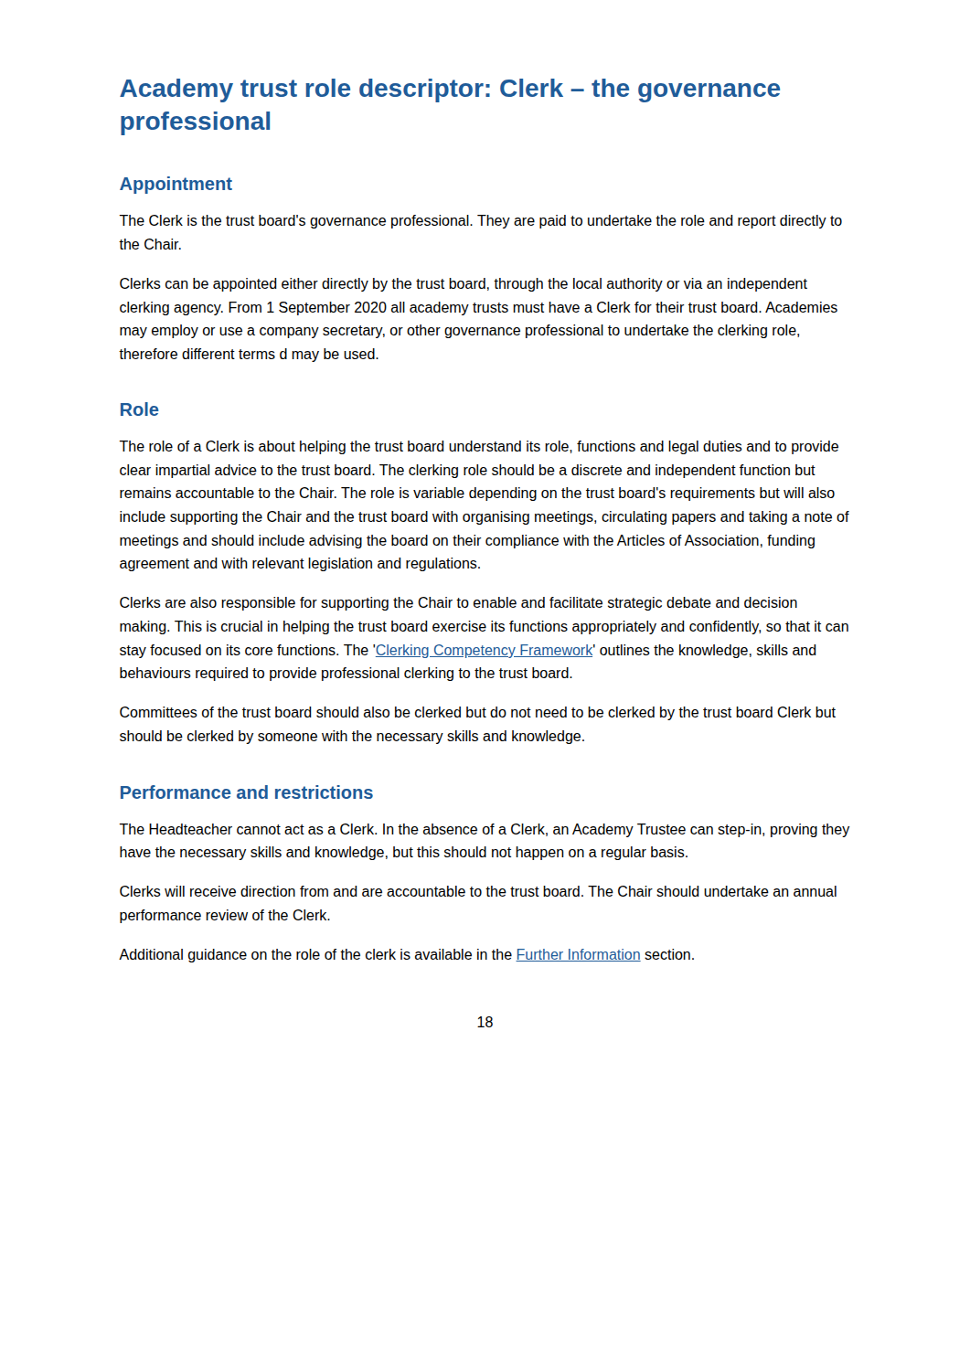Academy trust role descriptor: Clerk – the governance professional
Appointment
The Clerk is the trust board's governance professional. They are paid to undertake the role and report directly to the Chair.
Clerks can be appointed either directly by the trust board, through the local authority or via an independent clerking agency. From 1 September 2020 all academy trusts must have a Clerk for their trust board. Academies may employ or use a company secretary, or other governance professional to undertake the clerking role, therefore different terms d may be used.
Role
The role of a Clerk is about helping the trust board understand its role, functions and legal duties and to provide clear impartial advice to the trust board. The clerking role should be a discrete and independent function but remains accountable to the Chair. The role is variable depending on the trust board's requirements but will also include supporting the Chair and the trust board with organising meetings, circulating papers and taking a note of meetings and should include advising the board on their compliance with the Articles of Association, funding agreement and with relevant legislation and regulations.
Clerks are also responsible for supporting the Chair to enable and facilitate strategic debate and decision making. This is crucial in helping the trust board exercise its functions appropriately and confidently, so that it can stay focused on its core functions. The 'Clerking Competency Framework' outlines the knowledge, skills and behaviours required to provide professional clerking to the trust board.
Committees of the trust board should also be clerked but do not need to be clerked by the trust board Clerk but should be clerked by someone with the necessary skills and knowledge.
Performance and restrictions
The Headteacher cannot act as a Clerk. In the absence of a Clerk, an Academy Trustee can step-in, proving they have the necessary skills and knowledge, but this should not happen on a regular basis.
Clerks will receive direction from and are accountable to the trust board. The Chair should undertake an annual performance review of the Clerk.
Additional guidance on the role of the clerk is available in the Further Information section.
18